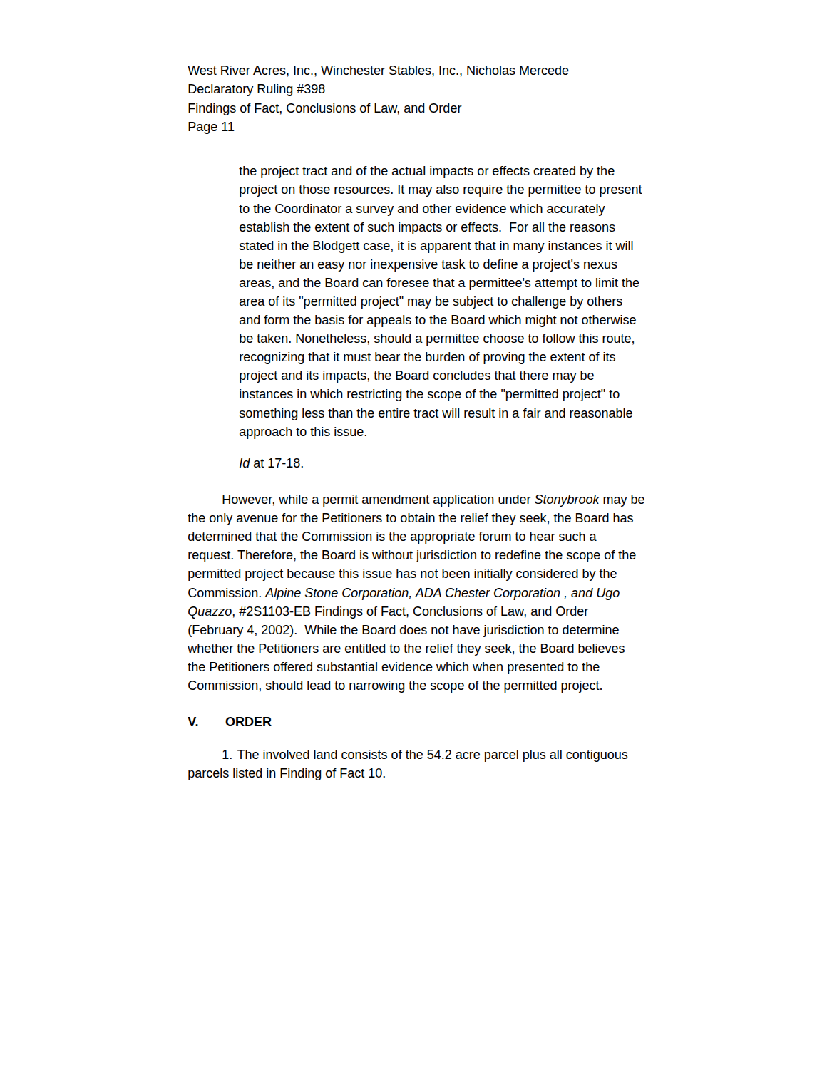West River Acres, Inc., Winchester Stables, Inc., Nicholas Mercede
Declaratory Ruling #398
Findings of Fact, Conclusions of Law, and Order
Page 11
the project tract and of the actual impacts or effects created by the project on those resources. It may also require the permittee to present to the Coordinator a survey and other evidence which accurately establish the extent of such impacts or effects. For all the reasons stated in the Blodgett case, it is apparent that in many instances it will be neither an easy nor inexpensive task to define a project's nexus areas, and the Board can foresee that a permittee's attempt to limit the area of its "permitted project" may be subject to challenge by others and form the basis for appeals to the Board which might not otherwise be taken. Nonetheless, should a permittee choose to follow this route, recognizing that it must bear the burden of proving the extent of its project and its impacts, the Board concludes that there may be instances in which restricting the scope of the "permitted project" to something less than the entire tract will result in a fair and reasonable approach to this issue.
Id at 17-18.
However, while a permit amendment application under Stonybrook may be the only avenue for the Petitioners to obtain the relief they seek, the Board has determined that the Commission is the appropriate forum to hear such a request. Therefore, the Board is without jurisdiction to redefine the scope of the permitted project because this issue has not been initially considered by the Commission. Alpine Stone Corporation, ADA Chester Corporation , and Ugo Quazzo, #2S1103-EB Findings of Fact, Conclusions of Law, and Order (February 4, 2002). While the Board does not have jurisdiction to determine whether the Petitioners are entitled to the relief they seek, the Board believes the Petitioners offered substantial evidence which when presented to the Commission, should lead to narrowing the scope of the permitted project.
V. ORDER
1. The involved land consists of the 54.2 acre parcel plus all contiguous parcels listed in Finding of Fact 10.